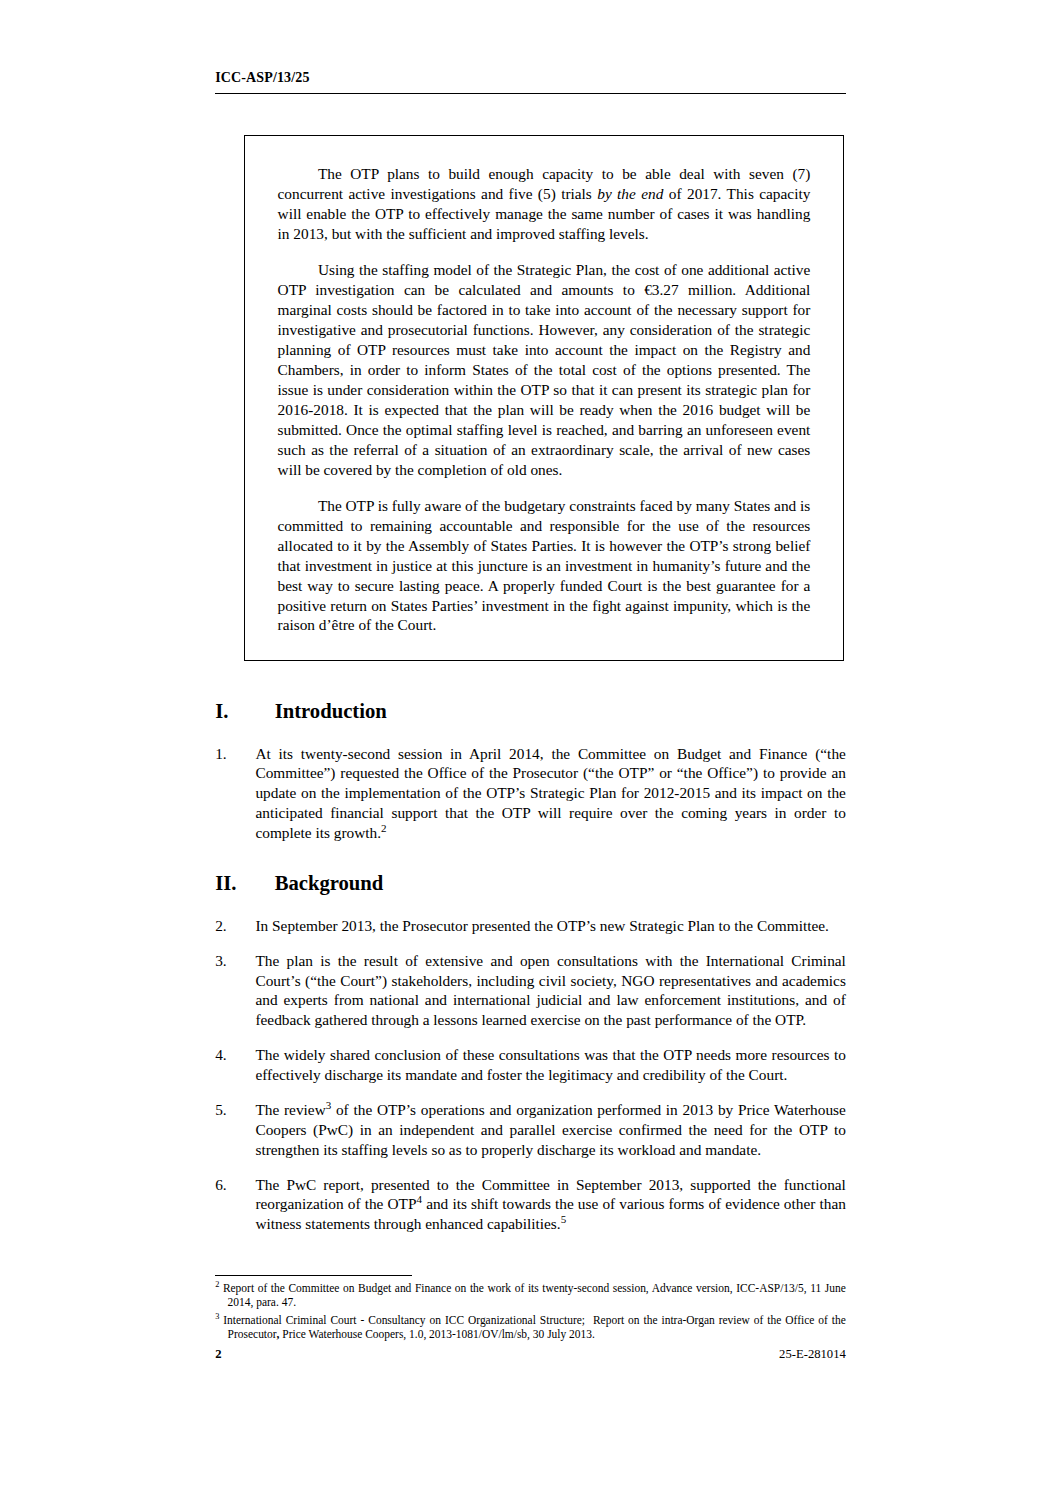ICC-ASP/13/25
The OTP plans to build enough capacity to be able deal with seven (7) concurrent active investigations and five (5) trials by the end of 2017. This capacity will enable the OTP to effectively manage the same number of cases it was handling in 2013, but with the sufficient and improved staffing levels.
Using the staffing model of the Strategic Plan, the cost of one additional active OTP investigation can be calculated and amounts to €3.27 million. Additional marginal costs should be factored in to take into account of the necessary support for investigative and prosecutorial functions. However, any consideration of the strategic planning of OTP resources must take into account the impact on the Registry and Chambers, in order to inform States of the total cost of the options presented. The issue is under consideration within the OTP so that it can present its strategic plan for 2016-2018. It is expected that the plan will be ready when the 2016 budget will be submitted. Once the optimal staffing level is reached, and barring an unforeseen event such as the referral of a situation of an extraordinary scale, the arrival of new cases will be covered by the completion of old ones.
The OTP is fully aware of the budgetary constraints faced by many States and is committed to remaining accountable and responsible for the use of the resources allocated to it by the Assembly of States Parties. It is however the OTP’s strong belief that investment in justice at this juncture is an investment in humanity’s future and the best way to secure lasting peace. A properly funded Court is the best guarantee for a positive return on States Parties’ investment in the fight against impunity, which is the raison d’être of the Court.
I. Introduction
1. At its twenty-second session in April 2014, the Committee on Budget and Finance (“the Committee”) requested the Office of the Prosecutor (“the OTP” or “the Office”) to provide an update on the implementation of the OTP’s Strategic Plan for 2012-2015 and its impact on the anticipated financial support that the OTP will require over the coming years in order to complete its growth.2
II. Background
2. In September 2013, the Prosecutor presented the OTP’s new Strategic Plan to the Committee.
3. The plan is the result of extensive and open consultations with the International Criminal Court’s (“the Court”) stakeholders, including civil society, NGO representatives and academics and experts from national and international judicial and law enforcement institutions, and of feedback gathered through a lessons learned exercise on the past performance of the OTP.
4. The widely shared conclusion of these consultations was that the OTP needs more resources to effectively discharge its mandate and foster the legitimacy and credibility of the Court.
5. The review3 of the OTP’s operations and organization performed in 2013 by Price Waterhouse Coopers (PwC) in an independent and parallel exercise confirmed the need for the OTP to strengthen its staffing levels so as to properly discharge its workload and mandate.
6. The PwC report, presented to the Committee in September 2013, supported the functional reorganization of the OTP4 and its shift towards the use of various forms of evidence other than witness statements through enhanced capabilities.5
2 Report of the Committee on Budget and Finance on the work of its twenty-second session, Advance version, ICC-ASP/13/5, 11 June 2014, para. 47.
3 International Criminal Court - Consultancy on ICC Organizational Structure; Report on the intra-Organ review of the Office of the Prosecutor, Price Waterhouse Coopers, 1.0, 2013-1081/OV/lm/sb, 30 July 2013.
2 25-E-281014